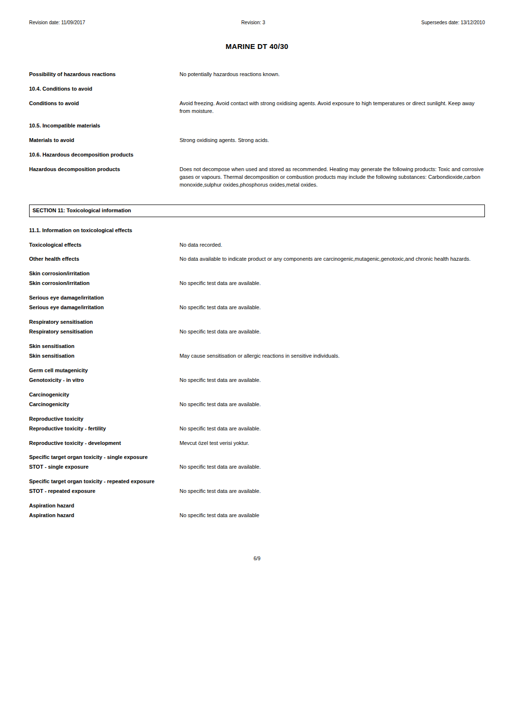Revision date: 11/09/2017 Revision: 3 Supersedes date: 13/12/2010
MARINE DT 40/30
| Possibility of hazardous reactions | No potentially hazardous reactions known. |
10.4. Conditions to avoid
| Conditions to avoid | Avoid freezing. Avoid contact with strong oxidising agents. Avoid exposure to high temperatures or direct sunlight. Keep away from moisture. |
10.5. Incompatible materials
| Materials to avoid | Strong oxidising agents. Strong acids. |
10.6. Hazardous decomposition products
| Hazardous decomposition products | Does not decompose when used and stored as recommended. Heating may generate the following products: Toxic and corrosive gases or vapours. Thermal decomposition or combustion products may include the following substances: Carbondioxide,carbon monoxide,sulphur oxides,phosphorus oxides,metal oxides. |
SECTION 11: Toxicological information
11.1. Information on toxicological effects
| Toxicological effects | No data recorded. |
| Other health effects | No data available to indicate product or any components are carcinogenic,mutagenic,genotoxic,and chronic health hazards. |
Skin corrosion/irritation
| Skin corrosion/irritation | No specific test data are available. |
Serious eye damage/irritation
| Serious eye damage/irritation | No specific test data are available. |
Respiratory sensitisation
| Respiratory sensitisation | No specific test data are available. |
Skin sensitisation
| Skin sensitisation | May cause sensitisation or allergic reactions in sensitive individuals. |
Germ cell mutagenicity
| Genotoxicity - in vitro | No specific test data are available. |
Carcinogenicity
| Carcinogenicity | No specific test data are available. |
Reproductive toxicity
| Reproductive toxicity - fertility | No specific test data are available. |
| Reproductive toxicity - development | Mevcut özel test verisi yoktur. |
Specific target organ toxicity - single exposure
| STOT - single exposure | No specific test data are available. |
Specific target organ toxicity - repeated exposure
| STOT - repeated exposure | No specific test data are available. |
Aspiration hazard
| Aspiration hazard | No specific test data are available |
6/9